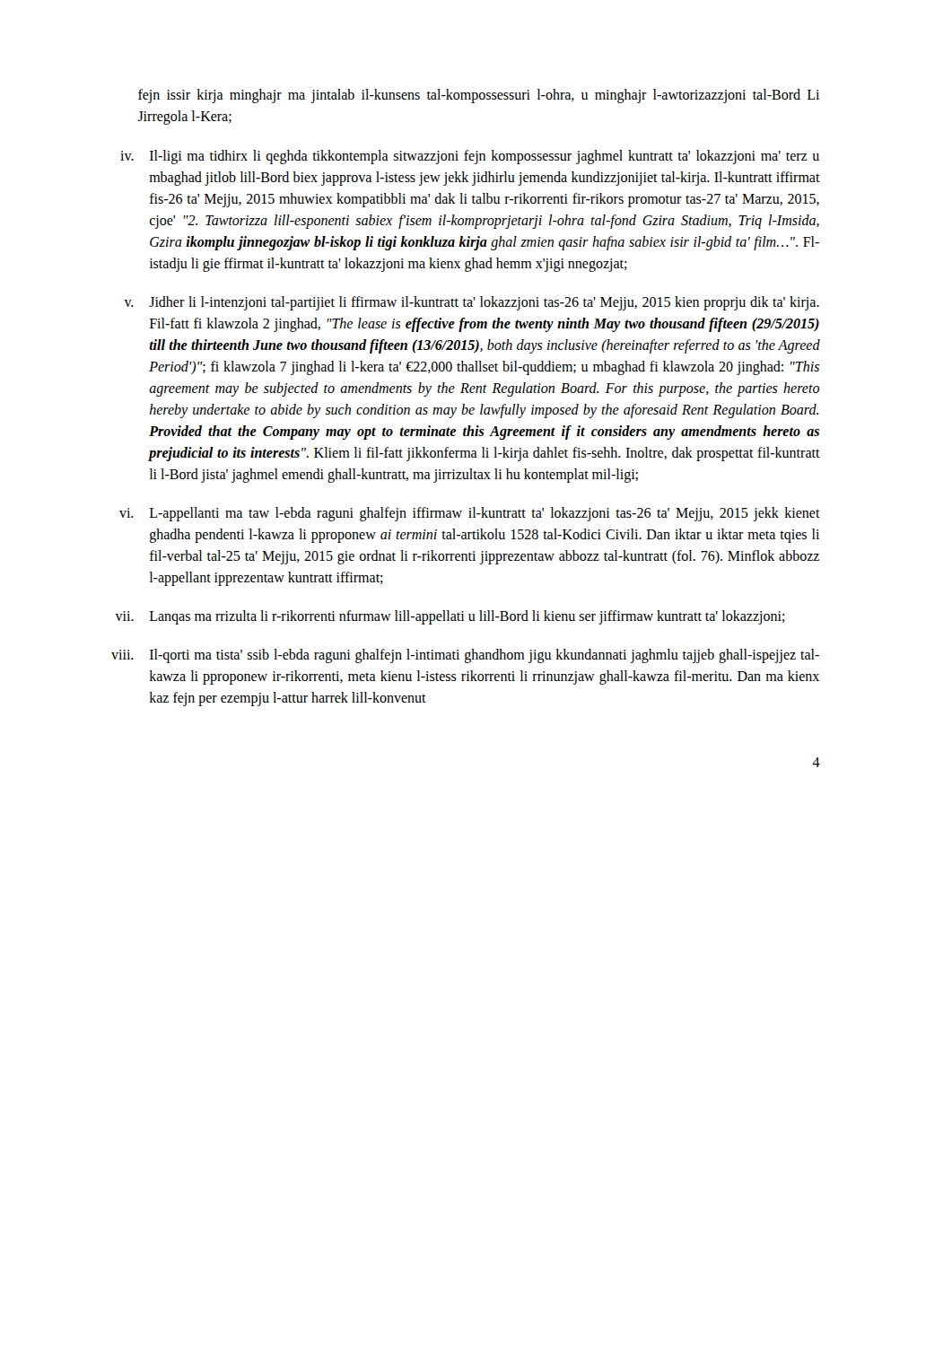fejn issir kirja minghajr ma jintalab il-kunsens tal-kompossessuri l-ohra, u minghajr l-awtorizazzjoni tal-Bord Li Jirregola l-Kera;
Il-ligi ma tidhirx li qeghda tikkontempla sitwazzjoni fejn kompossessur jaghmel kuntratt ta' lokazzjoni ma' terz u mbaghad jitlob lill-Bord biex japprova l-istess jew jekk jidhirlu jemenda kundizzjonijiet tal-kirja. Il-kuntratt iffirmat fis-26 ta' Mejju, 2015 mhuwiex kompatibbli ma' dak li talbu r-rikorrenti fir-rikors promotur tas-27 ta' Marzu, 2015, cjoe' "2. Tawtorizza lill-esponenti sabiex f'isem il-komproprjetarji l-ohra tal-fond Gzira Stadium, Triq l-Imsida, Gzira ikomplu jinnegozjaw bl-iskop li tigi konkluza kirja ghal zmien qasir hafna sabiex isir il-gbid ta' film…". Fl-istadju li gie ffirmat il-kuntratt ta' lokazzjoni ma kienx ghad hemm x'jigi nnegozjat;
Jidher li l-intenzjoni tal-partijiet li ffirmaw il-kuntratt ta' lokazzjoni tas-26 ta' Mejju, 2015 kien proprju dik ta' kirja. Fil-fatt fi klawzola 2 jinghad, "The lease is effective from the twenty ninth May two thousand fifteen (29/5/2015) till the thirteenth June two thousand fifteen (13/6/2015), both days inclusive (hereinafter referred to as 'the Agreed Period')"; fi klawzola 7 jinghad li l-kera ta' €22,000 thallset bil-quddiem; u mbaghad fi klawzola 20 jinghad: "This agreement may be subjected to amendments by the Rent Regulation Board. For this purpose, the parties hereto hereby undertake to abide by such condition as may be lawfully imposed by the aforesaid Rent Regulation Board. Provided that the Company may opt to terminate this Agreement if it considers any amendments hereto as prejudicial to its interests". Kliem li fil-fatt jikkonferma li l-kirja dahlet fis-sehh. Inoltre, dak prospettat fil-kuntratt li l-Bord jista' jaghmel emendi ghall-kuntratt, ma jirrizultax li hu kontemplat mil-ligi;
L-appellanti ma taw l-ebda raguni ghalfejn iffirmaw il-kuntratt ta' lokazzjoni tas-26 ta' Mejju, 2015 jekk kienet ghadha pendenti l-kawza li pproponew ai termini tal-artikolu 1528 tal-Kodici Civili. Dan iktar u iktar meta tqies li fil-verbal tal-25 ta' Mejju, 2015 gie ordnat li r-rikorrenti jipprezentaw abbozz tal-kuntratt (fol. 76). Minflok abbozz l-appellant ipprezentaw kuntratt iffirmat;
Lanqas ma rrizulta li r-rikorrenti nfurmaw lill-appellati u lill-Bord li kienu ser jiffirmaw kuntratt ta' lokazzjoni;
Il-qorti ma tista' ssib l-ebda raguni ghalfejn l-intimati ghandhom jigu kkundannati jaghmlu tajjeb ghall-ispejjez tal-kawza li pproponew ir-rikorrenti, meta kienu l-istess rikorrenti li rrinunzjaw ghall-kawza fil-meritu. Dan ma kienx kaz fejn per ezempju l-attur harrek lill-konvenut
4